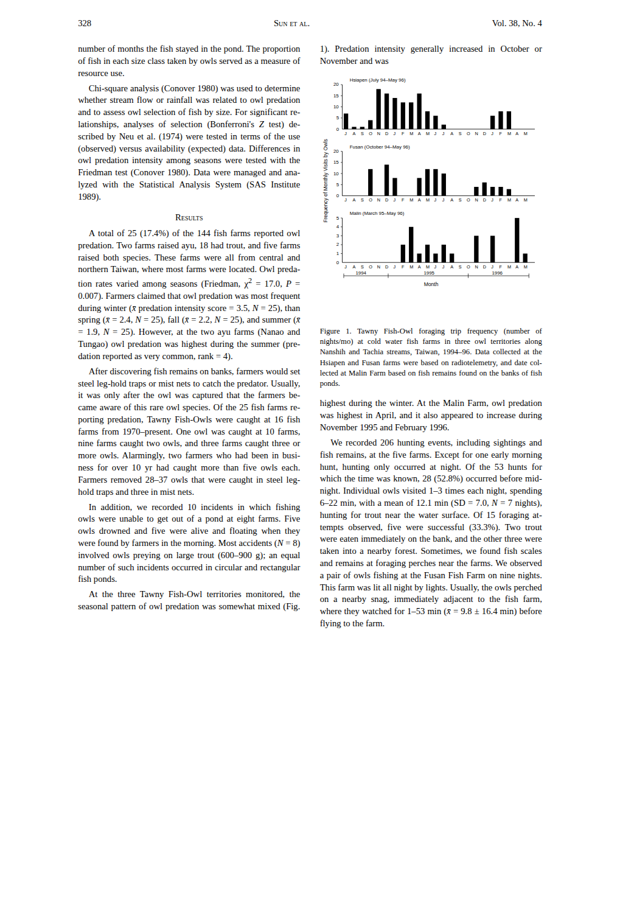328 Sun et al. Vol. 38, No. 4
number of months the fish stayed in the pond. The proportion of fish in each size class taken by owls served as a measure of resource use.
Chi-square analysis (Conover 1980) was used to determine whether stream flow or rainfall was related to owl predation and to assess owl selection of fish by size. For significant relationships, analyses of selection (Bonferroni's Z test) described by Neu et al. (1974) were tested in terms of the use (observed) versus availability (expected) data. Differences in owl predation intensity among seasons were tested with the Friedman test (Conover 1980). Data were managed and analyzed with the Statistical Analysis System (SAS Institute 1989).
Results
A total of 25 (17.4%) of the 144 fish farms reported owl predation. Two farms raised ayu, 18 had trout, and five farms raised both species. These farms were all from central and northern Taiwan, where most farms were located. Owl predation rates varied among seasons (Friedman, χ2 = 17.0, P = 0.007). Farmers claimed that owl predation was most frequent during winter (x̄ predation intensity score = 3.5, N = 25), than spring (x̄ = 2.4, N = 25), fall (x̄ = 2.2, N = 25), and summer (x̄ = 1.9, N = 25). However, at the two ayu farms (Nanao and Tungao) owl predation was highest during the summer (predation reported as very common, rank = 4).
After discovering fish remains on banks, farmers would set steel leg-hold traps or mist nets to catch the predator. Usually, it was only after the owl was captured that the farmers became aware of this rare owl species. Of the 25 fish farms reporting predation, Tawny Fish-Owls were caught at 16 fish farms from 1970–present. One owl was caught at 10 farms, nine farms caught two owls, and three farms caught three or more owls. Alarmingly, two farmers who had been in business for over 10 yr had caught more than five owls each. Farmers removed 28–37 owls that were caught in steel leg-hold traps and three in mist nets.
In addition, we recorded 10 incidents in which fishing owls were unable to get out of a pond at eight farms. Five owls drowned and five were alive and floating when they were found by farmers in the morning. Most accidents (N = 8) involved owls preying on large trout (600–900 g); an equal number of such incidents occurred in circular and rectangular fish ponds.
At the three Tawny Fish-Owl territories monitored, the seasonal pattern of owl predation was somewhat mixed (Fig. 1). Predation intensity generally increased in October or November and was
Hsiapen (July 94–May 96) 20 15 10 5 0 JASOND JFMAMJ JASOND JFMAM Fusan (October 94–May 96) 20 15 10 5 0 JASOND JFMAMJ JASOND JFMAM Malin (March 95–May 96) 5 4 3 2 1 0 JASOND JFMAMJ JASOND JFMAM 1994 1995 1996 Month Frequency of Monthly Visits by Owls
Figure 1. Tawny Fish-Owl foraging trip frequency (number of nights/mo) at cold water fish farms in three owl territories along Nanshih and Tachia streams, Taiwan, 1994–96. Data collected at the Hsiapen and Fusan farms were based on radiotelemetry, and date collected at Malin Farm based on fish remains found on the banks of fish ponds.
highest during the winter. At the Malin Farm, owl predation was highest in April, and it also appeared to increase during November 1995 and February 1996.
We recorded 206 hunting events, including sightings and fish remains, at the five farms. Except for one early morning hunt, hunting only occurred at night. Of the 53 hunts for which the time was known, 28 (52.8%) occurred before midnight. Individual owls visited 1–3 times each night, spending 6–22 min, with a mean of 12.1 min (SD = 7.0, N = 7 nights), hunting for trout near the water surface. Of 15 foraging attempts observed, five were successful (33.3%). Two trout were eaten immediately on the bank, and the other three were taken into a nearby forest. Sometimes, we found fish scales and remains at foraging perches near the farms. We observed a pair of owls fishing at the Fusan Fish Farm on nine nights. This farm was lit all night by lights. Usually, the owls perched on a nearby snag, immediately adjacent to the fish farm, where they watched for 1–53 min (x̄ = 9.8 ± 16.4 min) before flying to the farm.